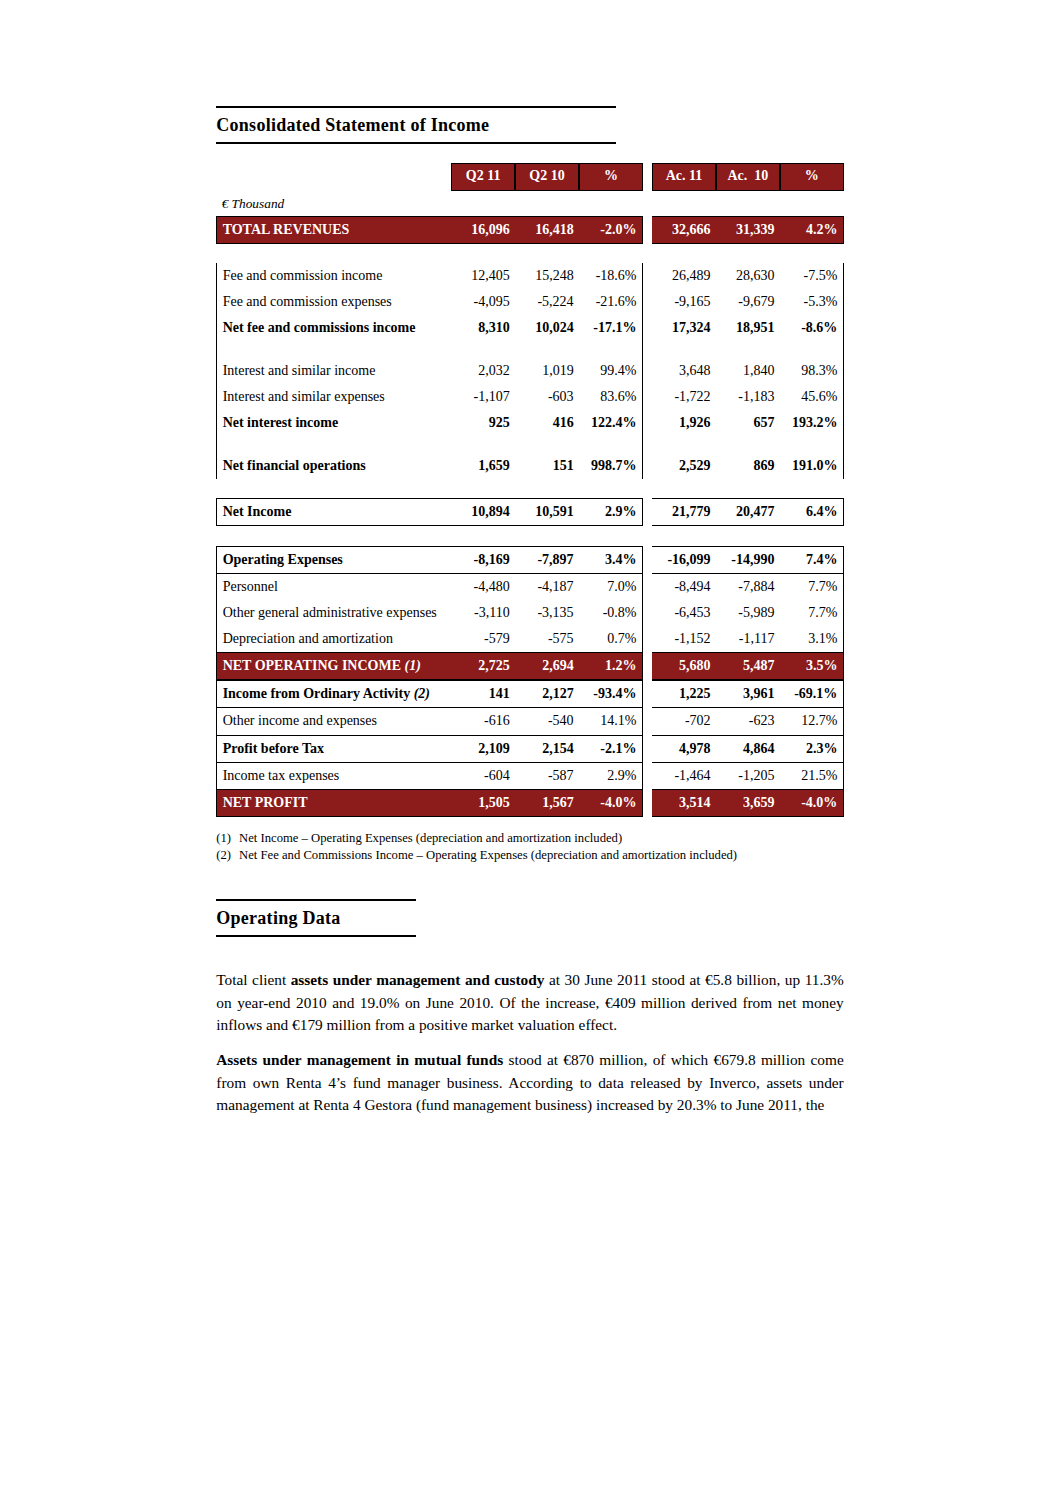Consolidated Statement of Income
| | Q2 11 | Q2 10 | % | | Ac. 11 | Ac. 10 | % |
| € Thousand | |
| TOTAL REVENUES | 16,096 | 16,418 | -2.0% | | 32,666 | 31,339 | 4.2% |
| Fee and commission income | 12,405 | 15,248 | -18.6% | | 26,489 | 28,630 | -7.5% |
| Fee and commission expenses | -4,095 | -5,224 | -21.6% | | -9,165 | -9,679 | -5.3% |
| Net fee and commissions income | 8,310 | 10,024 | -17.1% | | 17,324 | 18,951 | -8.6% |
| Interest and similar income | 2,032 | 1,019 | 99.4% | | 3,648 | 1,840 | 98.3% |
| Interest and similar expenses | -1,107 | -603 | 83.6% | | -1,722 | -1,183 | 45.6% |
| Net interest income | 925 | 416 | 122.4% | | 1,926 | 657 | 193.2% |
| Net financial operations | 1,659 | 151 | 998.7% | | 2,529 | 869 | 191.0% |
| Net Income | 10,894 | 10,591 | 2.9% | | 21,779 | 20,477 | 6.4% |
| Operating Expenses | -8,169 | -7,897 | 3.4% | | -16,099 | -14,990 | 7.4% |
| Personnel | -4,480 | -4,187 | 7.0% | | -8,494 | -7,884 | 7.7% |
| Other general administrative expenses | -3,110 | -3,135 | -0.8% | | -6,453 | -5,989 | 7.7% |
| Depreciation and amortization | -579 | -575 | 0.7% | | -1,152 | -1,117 | 3.1% |
| NET OPERATING INCOME (1) | 2,725 | 2,694 | 1.2% | | 5,680 | 5,487 | 3.5% |
| Income from Ordinary Activity (2) | 141 | 2,127 | -93.4% | | 1,225 | 3,961 | -69.1% |
| Other income and expenses | -616 | -540 | 14.1% | | -702 | -623 | 12.7% |
| Profit before Tax | 2,109 | 2,154 | -2.1% | | 4,978 | 4,864 | 2.3% |
| Income tax expenses | -604 | -587 | 2.9% | | -1,464 | -1,205 | 21.5% |
| NET PROFIT | 1,505 | 1,567 | -4.0% | | 3,514 | 3,659 | -4.0% |
| (1) | Net Income – Operating Expenses (depreciation and amortization included) |
| (2) | Net Fee and Commissions Income – Operating Expenses (depreciation and amortization included) |
Operating Data
Total client assets under management and custody at 30 June 2011 stood at €5.8 billion, up 11.3% on year-end 2010 and 19.0% on June 2010. Of the increase, €409 million derived from net money inflows and €179 million from a positive market valuation effect.
Assets under management in mutual funds stood at €870 million, of which €679.8 million come from own Renta 4’s fund manager business. According to data released by Inverco, assets under management at Renta 4 Gestora (fund management business) increased by 20.3% to June 2011, the